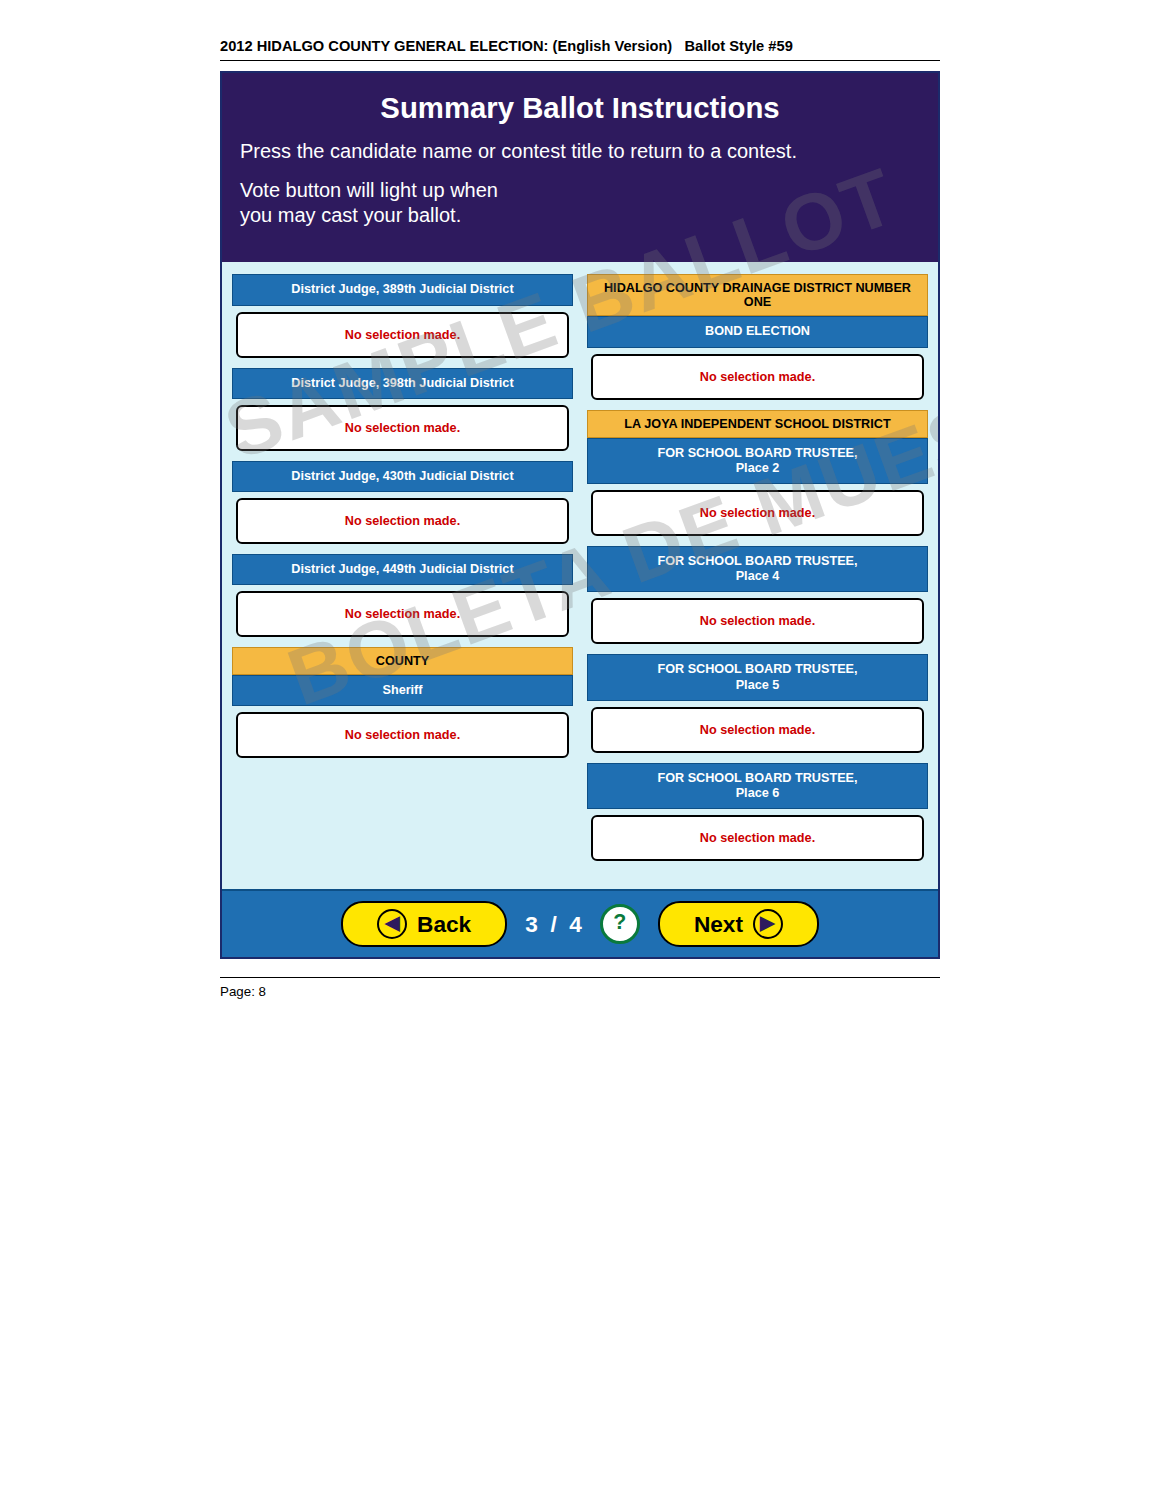2012 HIDALGO COUNTY GENERAL ELECTION: (English Version) Ballot Style #59
Summary Ballot Instructions
Press the candidate name or contest title to return to a contest.
Vote button will light up when
you may cast your ballot.
District Judge, 389th Judicial District
No selection made.
District Judge, 398th Judicial District
No selection made.
District Judge, 430th Judicial District
No selection made.
District Judge, 449th Judicial District
No selection made.
COUNTY
Sheriff
No selection made.
HIDALGO COUNTY DRAINAGE DISTRICT NUMBER ONE
BOND ELECTION
No selection made.
LA JOYA INDEPENDENT SCHOOL DISTRICT
FOR SCHOOL BOARD TRUSTEE,
Place 2
No selection made.
FOR SCHOOL BOARD TRUSTEE,
Place 4
No selection made.
FOR SCHOOL BOARD TRUSTEE,
Place 5
No selection made.
FOR SCHOOL BOARD TRUSTEE,
Place 6
No selection made.
◀ Back
3 / 4
?
Next ▶
SAMPLE BALLOT BOLETA DE MUESTRA
Page: 8